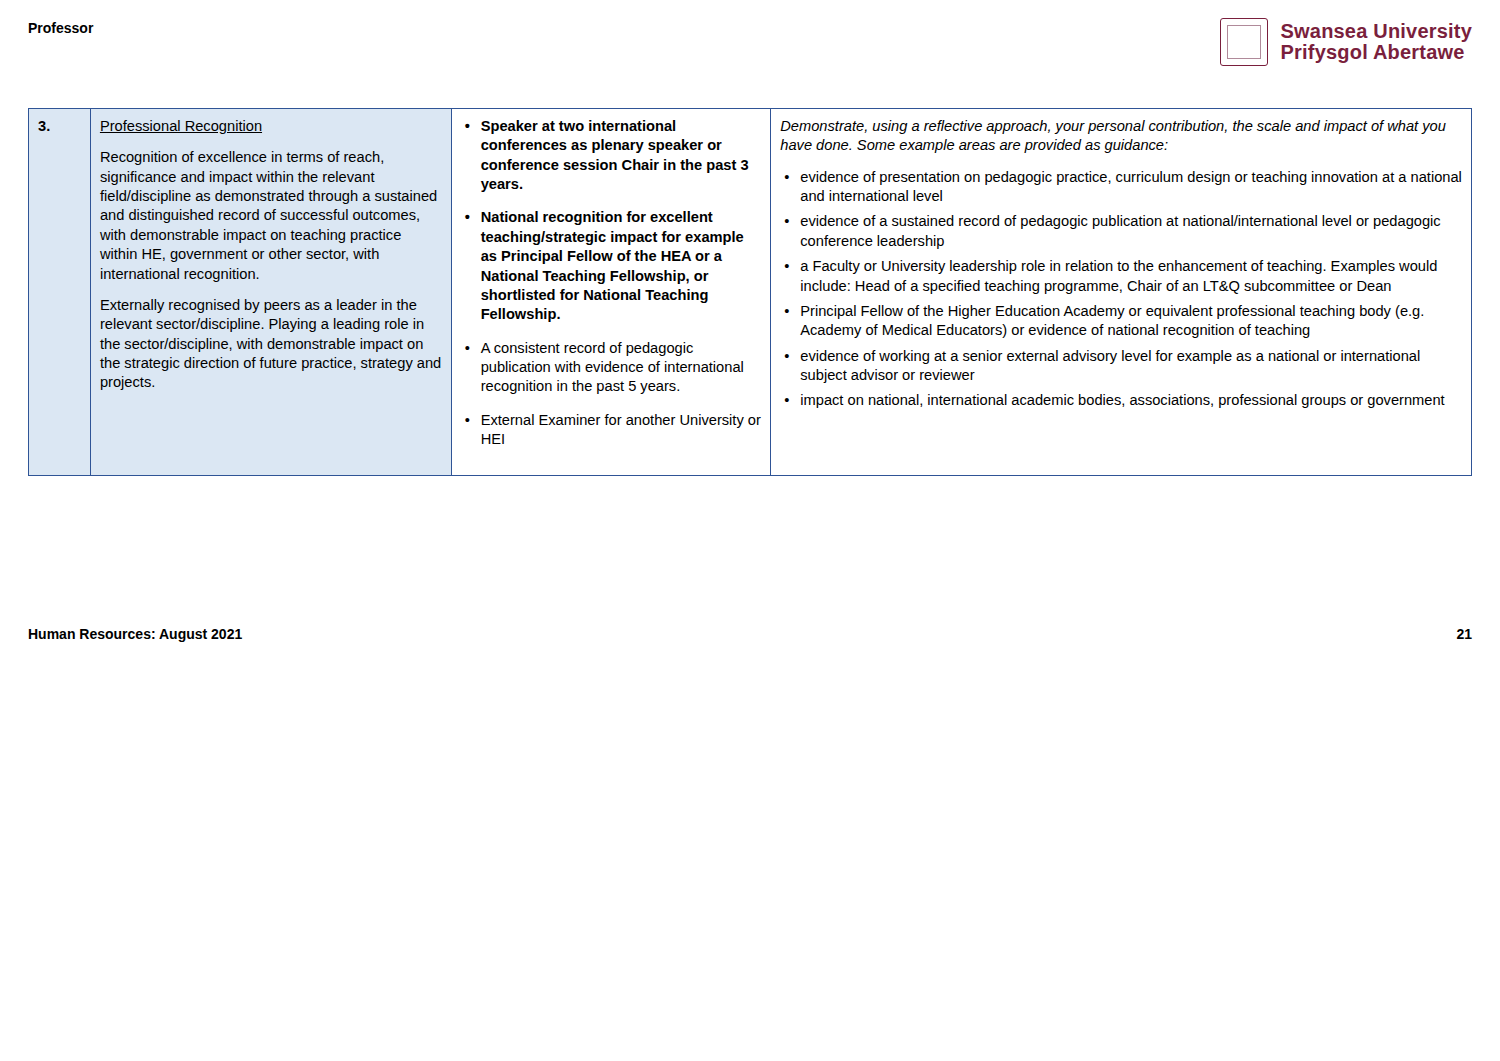Professor
Swansea University
Prifysgol Abertawe
| 3. | Professional Recognition Recognition of excellence in terms of reach, significance and impact within the relevant field/discipline as demonstrated through a sustained and distinguished record of successful outcomes, with demonstrable impact on teaching practice within HE, government or other sector, with international recognition. Externally recognised by peers as a leader in the relevant sector/discipline. Playing a leading role in the sector/discipline, with demonstrable impact on the strategic direction of future practice, strategy and projects. | Speaker at two international conferences as plenary speaker or conference session Chair in the past 3 years. National recognition for excellent teaching/strategic impact for example as Principal Fellow of the HEA or a National Teaching Fellowship, or shortlisted for National Teaching Fellowship. A consistent record of pedagogic publication with evidence of international recognition in the past 5 years. External Examiner for another University or HEI | Demonstrate, using a reflective approach, your personal contribution, the scale and impact of what you have done. Some example areas are provided as guidance: evidence of presentation on pedagogic practice, curriculum design or teaching innovation at a national and international level evidence of a sustained record of pedagogic publication at national/international level or pedagogic conference leadership a Faculty or University leadership role in relation to the enhancement of teaching. Examples would include: Head of a specified teaching programme, Chair of an LT&Q subcommittee or Dean Principal Fellow of the Higher Education Academy or equivalent professional teaching body (e.g. Academy of Medical Educators) or evidence of national recognition of teaching evidence of working at a senior external advisory level for example as a national or international subject advisor or reviewer impact on national, international academic bodies, associations, professional groups or government |
Human Resources: August 2021
21